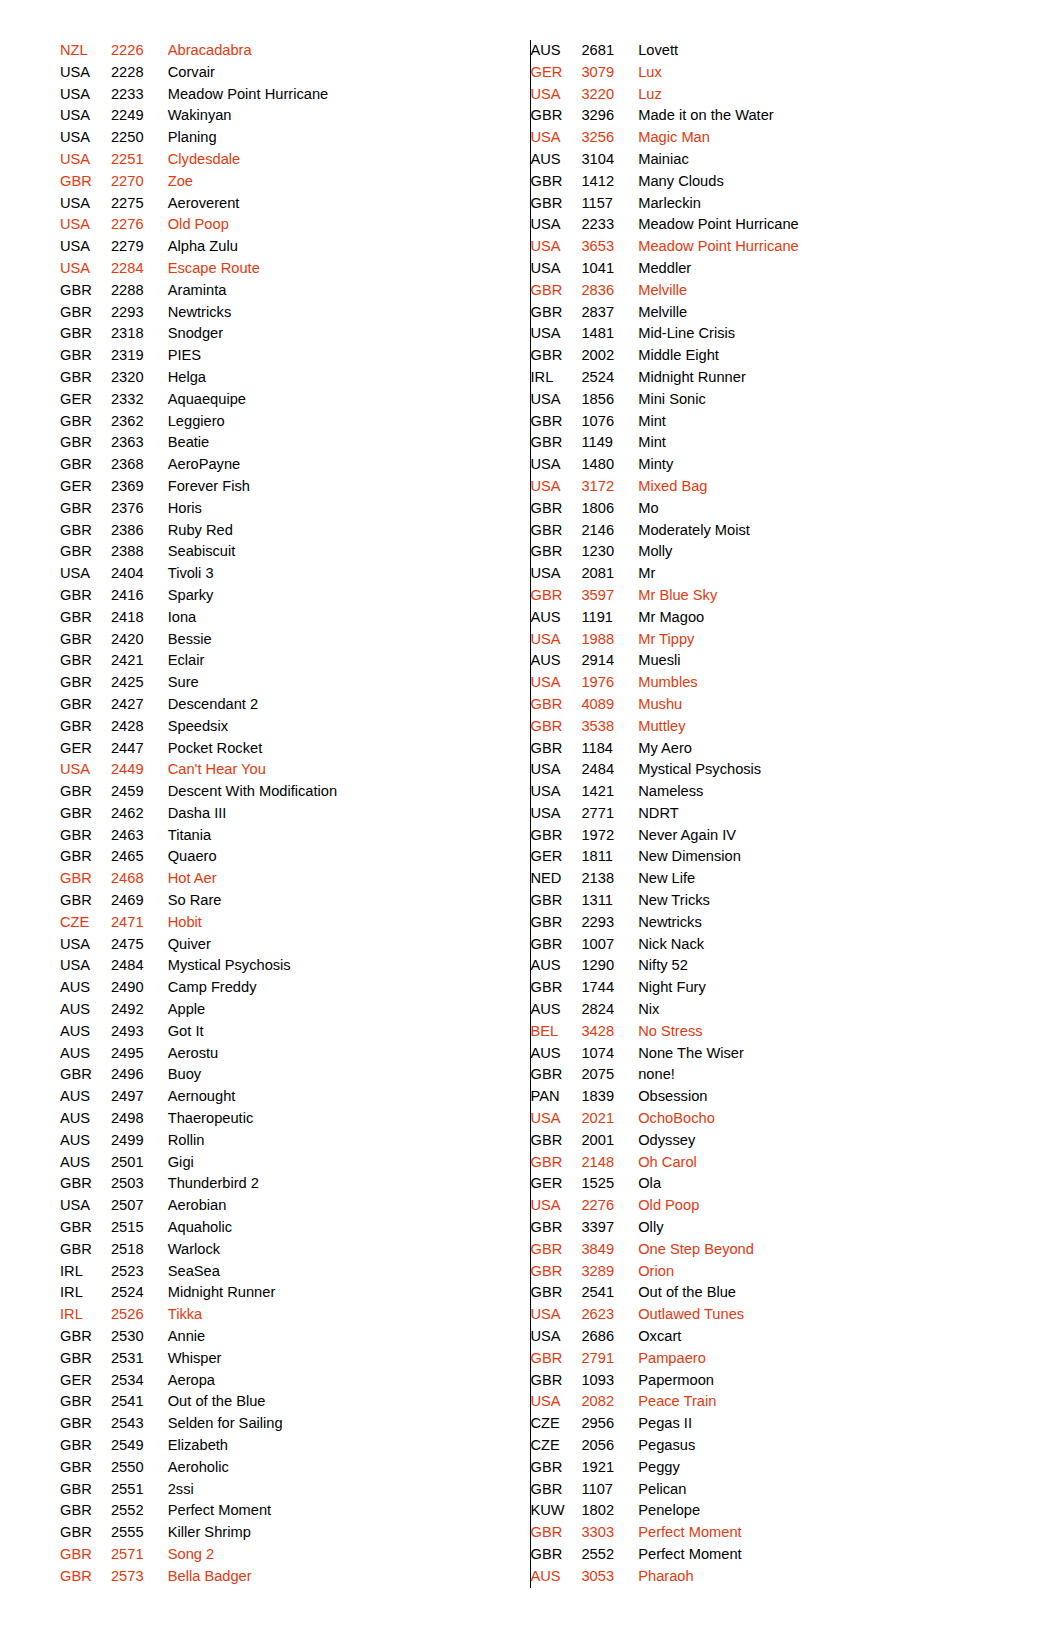| / NZL / 2226 / Abracadabra / / USA / 2228 / Corvair / / USA / 2233 / Meadow Point Hurricane / / USA / 2249 / Wakinyan / / USA / 2250 / Planing / / USA / 2251 / Clydesdale / / GBR / 2270 / Zoe / / USA / 2275 / Aeroverent / / USA / 2276 / Old Poop / / USA / 2279 / Alpha Zulu / / USA / 2284 / Escape Route / / GBR / 2288 / Araminta / / GBR / 2293 / Newtricks / / GBR / 2318 / Snodger / / GBR / 2319 / PIES / / GBR / 2320 / Helga / / GER / 2332 / Aquaequipe / / GBR / 2362 / Leggiero / / GBR / 2363 / Beatie / / GBR / 2368 / AeroPayne / / GER / 2369 / Forever Fish / / GBR / 2376 / Horis / / GBR / 2386 / Ruby Red / / GBR / 2388 / Seabiscuit / / USA / 2404 / Tivoli 3 / / GBR / 2416 / Sparky / / GBR / 2418 / Iona / / GBR / 2420 / Bessie / / GBR / 2421 / Eclair / / GBR / 2425 / Sure / / GBR / 2427 / Descendant 2 / / GBR / 2428 / Speedsix / / GER / 2447 / Pocket Rocket / / USA / 2449 / Can't Hear You / / GBR / 2459 / Descent With Modification / / GBR / 2462 / Dasha III / / GBR / 2463 / Titania / / GBR / 2465 / Quaero / / GBR / 2468 / Hot Aer / / GBR / 2469 / So Rare / / CZE / 2471 / Hobit / / USA / 2475 / Quiver / / USA / 2484 / Mystical Psychosis / / AUS / 2490 / Camp Freddy / / AUS / 2492 / Apple / / AUS / 2493 / Got It / / AUS / 2495 / Aerostu / / GBR / 2496 / Buoy / / AUS / 2497 / Aernought / / AUS / 2498 / Thaeropeutic / / AUS / 2499 / Rollin / / AUS / 2501 / Gigi / / GBR / 2503 / Thunderbird 2 / / USA / 2507 / Aerobian / / GBR / 2515 / Aquaholic / / GBR / 2518 / Warlock / / IRL / 2523 / SeaSea / / IRL / 2524 / Midnight Runner / / IRL / 2526 / Tikka / / GBR / 2530 / Annie / / GBR / 2531 / Whisper / / GER / 2534 / Aeropa / / GBR / 2541 / Out of the Blue / / GBR / 2543 / Selden for Sailing / / GBR / 2549 / Elizabeth / / GBR / 2550 / Aeroholic / / GBR / 2551 / 2ssi / / GBR / 2552 / Perfect Moment / / GBR / 2555 / Killer Shrimp / / GBR / 2571 / Song 2 / / GBR / 2573 / Bella Badger / | / AUS / 2681 / Lovett / / GER / 3079 / Lux / / USA / 3220 / Luz / / GBR / 3296 / Made it on the Water / / USA / 3256 / Magic Man / / AUS / 3104 / Mainiac / / GBR / 1412 / Many Clouds / / GBR / 1157 / Marleckin / / USA / 2233 / Meadow Point Hurricane / / USA / 3653 / Meadow Point Hurricane / / USA / 1041 / Meddler / / GBR / 2836 / Melville / / GBR / 2837 / Melville / / USA / 1481 / Mid-Line Crisis / / GBR / 2002 / Middle Eight / / IRL / 2524 / Midnight Runner / / USA / 1856 / Mini Sonic / / GBR / 1076 / Mint / / GBR / 1149 / Mint / / USA / 1480 / Minty / / USA / 3172 / Mixed Bag / / GBR / 1806 / Mo / / GBR / 2146 / Moderately Moist / / GBR / 1230 / Molly / / USA / 2081 / Mr / / GBR / 3597 / Mr Blue Sky / / AUS / 1191 / Mr Magoo / / USA / 1988 / Mr Tippy / / AUS / 2914 / Muesli / / USA / 1976 / Mumbles / / GBR / 4089 / Mushu / / GBR / 3538 / Muttley / / GBR / 1184 / My Aero / / USA / 2484 / Mystical Psychosis / / USA / 1421 / Nameless / / USA / 2771 / NDRT / / GBR / 1972 / Never Again IV / / GER / 1811 / New Dimension / / NED / 2138 / New Life / / GBR / 1311 / New Tricks / / GBR / 2293 / Newtricks / / GBR / 1007 / Nick Nack / / AUS / 1290 / Nifty 52 / / GBR / 1744 / Night Fury / / AUS / 2824 / Nix / / BEL / 3428 / No Stress / / AUS / 1074 / None The Wiser / / GBR / 2075 / none! / / PAN / 1839 / Obsession / / USA / 2021 / OchoBocho / / GBR / 2001 / Odyssey / / GBR / 2148 / Oh Carol / / GER / 1525 / Ola / / USA / 2276 / Old Poop / / GBR / 3397 / Olly / / GBR / 3849 / One Step Beyond / / GBR / 3289 / Orion / / GBR / 2541 / Out of the Blue / / USA / 2623 / Outlawed Tunes / / USA / 2686 / Oxcart / / GBR / 2791 / Pampaero / / GBR / 1093 / Papermoon / / USA / 2082 / Peace Train / / CZE / 2956 / Pegas II / / CZE / 2056 / Pegasus / / GBR / 1921 / Peggy / / GBR / 1107 / Pelican / / KUW / 1802 / Penelope / / GBR / 3303 / Perfect Moment / / GBR / 2552 / Perfect Moment / / AUS / 3053 / Pharaoh / |